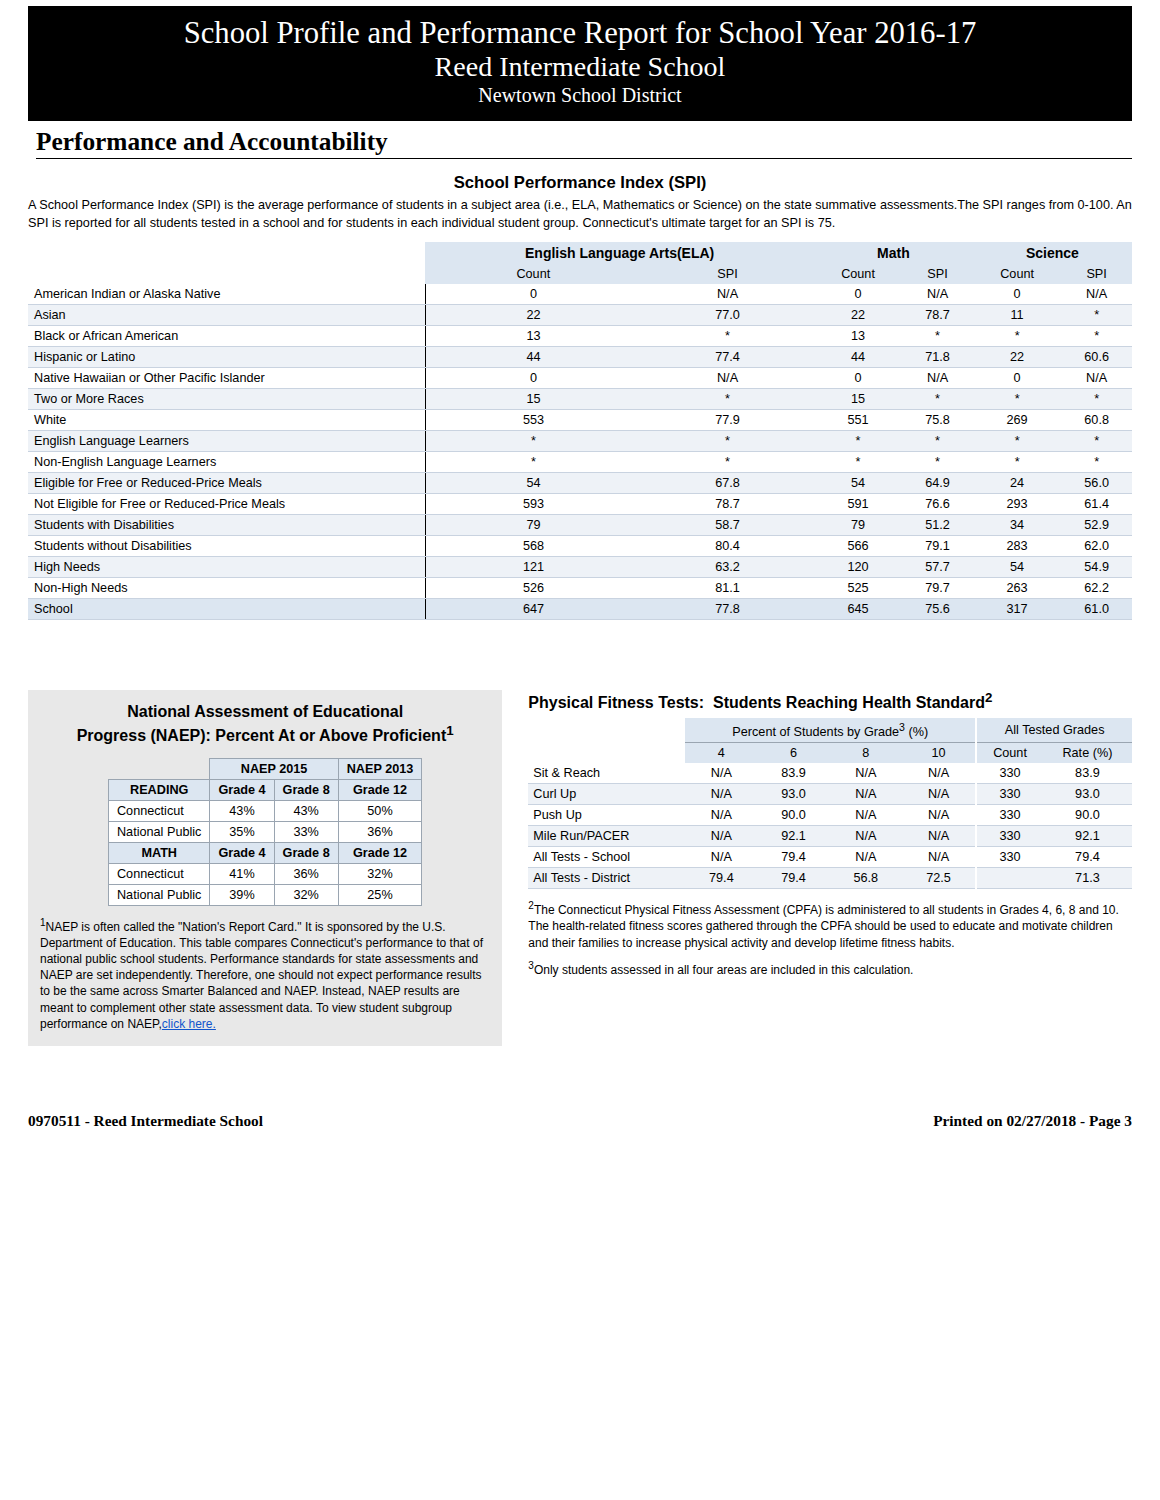School Profile and Performance Report for School Year 2016-17
Reed Intermediate School
Newtown School District
Performance and Accountability
School Performance Index (SPI)
A School Performance Index (SPI) is the average performance of students in a subject area (i.e., ELA, Mathematics or Science) on the state summative assessments.The SPI ranges from 0-100. An SPI is reported for all students tested in a school and for students in each individual student group. Connecticut's ultimate target for an SPI is 75.
| | English Language Arts(ELA) | Math | Science |
| --- | --- | --- | --- |
| | Count | SPI | Count | SPI | Count | SPI |
| American Indian or Alaska Native | 0 | N/A | 0 | N/A | 0 | N/A |
| Asian | 22 | 77.0 | 22 | 78.7 | 11 | * |
| Black or African American | 13 | * | 13 | * | * | * |
| Hispanic or Latino | 44 | 77.4 | 44 | 71.8 | 22 | 60.6 |
| Native Hawaiian or Other Pacific Islander | 0 | N/A | 0 | N/A | 0 | N/A |
| Two or More Races | 15 | * | 15 | * | * | * |
| White | 553 | 77.9 | 551 | 75.8 | 269 | 60.8 |
| English Language Learners | * | * | * | * | * | * |
| Non-English Language Learners | * | * | * | * | * | * |
| Eligible for Free or Reduced-Price Meals | 54 | 67.8 | 54 | 64.9 | 24 | 56.0 |
| Not Eligible for Free or Reduced-Price Meals | 593 | 78.7 | 591 | 76.6 | 293 | 61.4 |
| Students with Disabilities | 79 | 58.7 | 79 | 51.2 | 34 | 52.9 |
| Students without Disabilities | 568 | 80.4 | 566 | 79.1 | 283 | 62.0 |
| High Needs | 121 | 63.2 | 120 | 57.7 | 54 | 54.9 |
| Non-High Needs | 526 | 81.1 | 525 | 79.7 | 263 | 62.2 |
| School | 647 | 77.8 | 645 | 75.6 | 317 | 61.0 |
National Assessment of Educational
Progress (NAEP): Percent At or Above Proficient1
| | NAEP 2015 | NAEP 2013 |
| --- | --- | --- |
| READING | Grade 4 | Grade 8 | Grade 12 |
| Connecticut | 43% | 43% | 50% |
| National Public | 35% | 33% | 36% |
| MATH | Grade 4 | Grade 8 | Grade 12 |
| Connecticut | 41% | 36% | 32% |
| National Public | 39% | 32% | 25% |
1NAEP is often called the "Nation's Report Card." It is sponsored by the U.S. Department of Education. This table compares Connecticut's performance to that of national public school students. Performance standards for state assessments and NAEP are set independently. Therefore, one should not expect performance results to be the same across Smarter Balanced and NAEP. Instead, NAEP results are meant to complement other state assessment data. To view student subgroup performance on NAEP,click here.
Physical Fitness Tests: Students Reaching Health Standard2
| | Percent of Students by Grade 3 (%) | All Tested Grades |
| --- | --- | --- |
| | 4 | 6 | 8 | 10 | Count | Rate (%) |
| Sit & Reach | N/A | 83.9 | N/A | N/A | 330 | 83.9 |
| Curl Up | N/A | 93.0 | N/A | N/A | 330 | 93.0 |
| Push Up | N/A | 90.0 | N/A | N/A | 330 | 90.0 |
| Mile Run/PACER | N/A | 92.1 | N/A | N/A | 330 | 92.1 |
| All Tests - School | N/A | 79.4 | N/A | N/A | 330 | 79.4 |
| All Tests - District | 79.4 | 79.4 | 56.8 | 72.5 | | 71.3 |
2The Connecticut Physical Fitness Assessment (CPFA) is administered to all students in Grades 4, 6, 8 and 10. The health-related fitness scores gathered through the CPFA should be used to educate and motivate children and their families to increase physical activity and develop lifetime fitness habits.
3Only students assessed in all four areas are included in this calculation.
0970511 - Reed Intermediate School
Printed on 02/27/2018 - Page 3